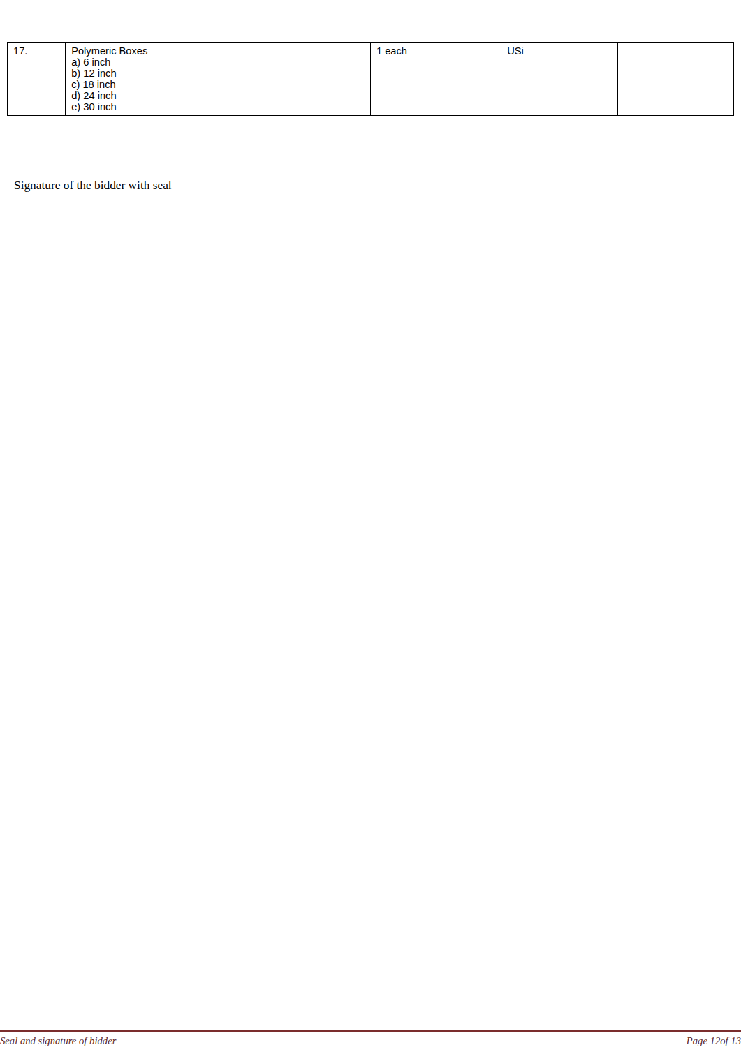| 17. | Polymeric Boxes a) 6 inch b) 12 inch c) 18 inch d) 24 inch e) 30 inch | 1 each | USi | |
Signature of the bidder with seal
Seal and signature of bidder Page 12of 13